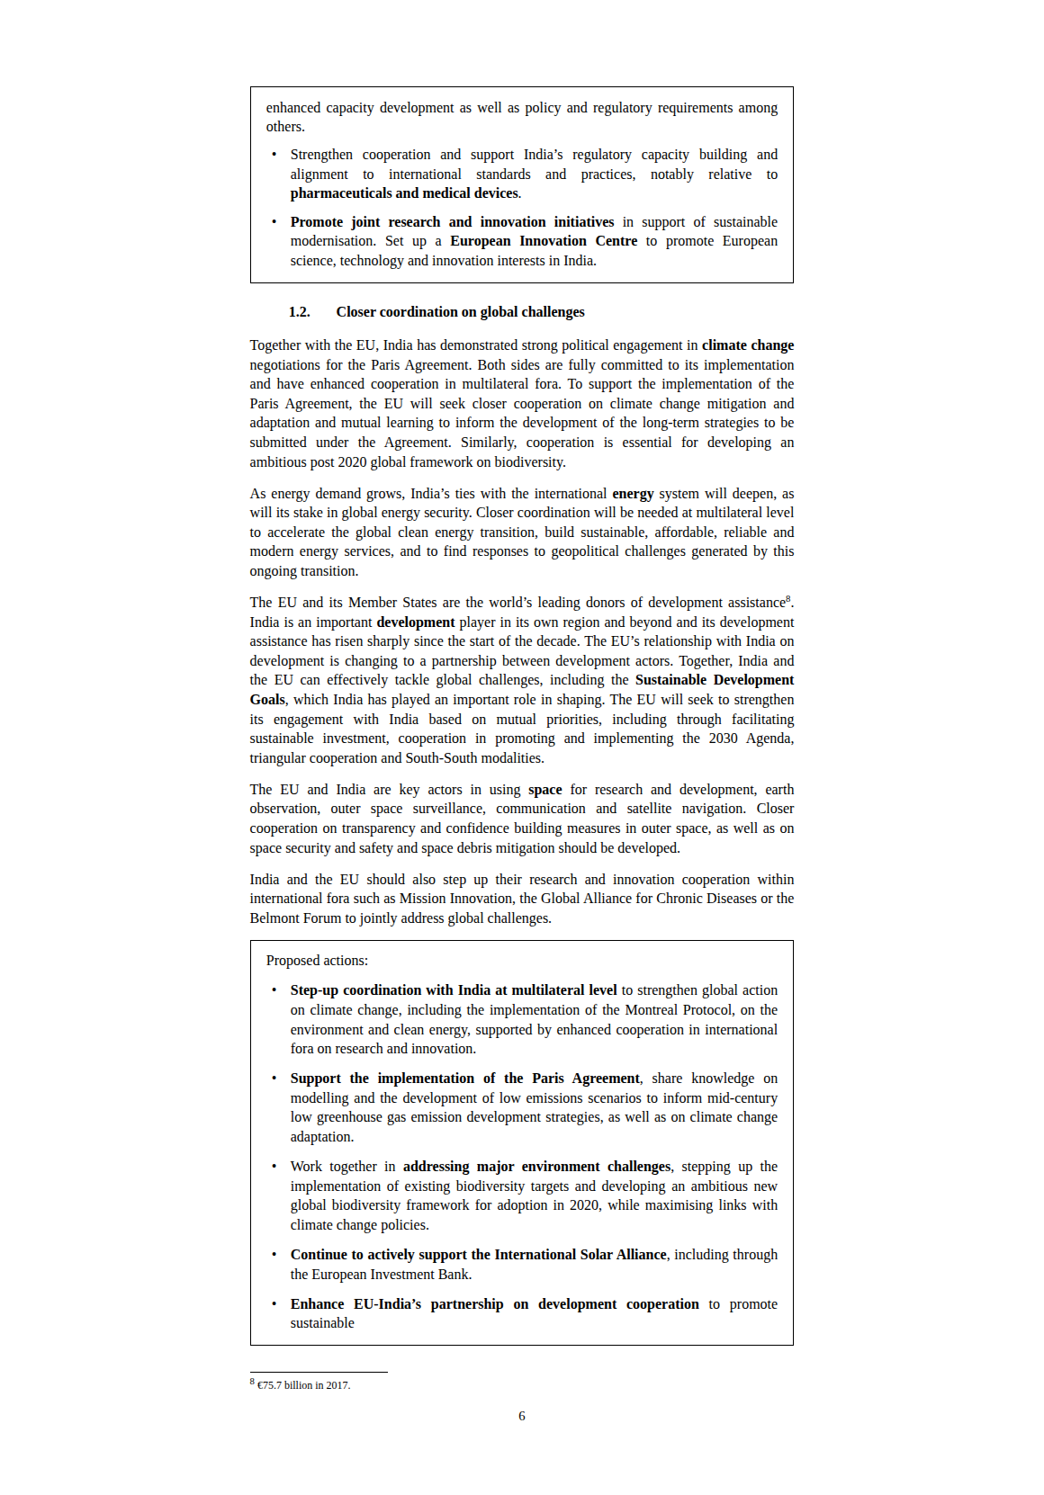enhanced capacity development as well as policy and regulatory requirements among others.
Strengthen cooperation and support India’s regulatory capacity building and alignment to international standards and practices, notably relative to pharmaceuticals and medical devices.
Promote joint research and innovation initiatives in support of sustainable modernisation. Set up a European Innovation Centre to promote European science, technology and innovation interests in India.
1.2. Closer coordination on global challenges
Together with the EU, India has demonstrated strong political engagement in climate change negotiations for the Paris Agreement. Both sides are fully committed to its implementation and have enhanced cooperation in multilateral fora. To support the implementation of the Paris Agreement, the EU will seek closer cooperation on climate change mitigation and adaptation and mutual learning to inform the development of the long-term strategies to be submitted under the Agreement. Similarly, cooperation is essential for developing an ambitious post 2020 global framework on biodiversity.
As energy demand grows, India’s ties with the international energy system will deepen, as will its stake in global energy security. Closer coordination will be needed at multilateral level to accelerate the global clean energy transition, build sustainable, affordable, reliable and modern energy services, and to find responses to geopolitical challenges generated by this ongoing transition.
The EU and its Member States are the world’s leading donors of development assistance8. India is an important development player in its own region and beyond and its development assistance has risen sharply since the start of the decade. The EU’s relationship with India on development is changing to a partnership between development actors. Together, India and the EU can effectively tackle global challenges, including the Sustainable Development Goals, which India has played an important role in shaping. The EU will seek to strengthen its engagement with India based on mutual priorities, including through facilitating sustainable investment, cooperation in promoting and implementing the 2030 Agenda, triangular cooperation and South-South modalities.
The EU and India are key actors in using space for research and development, earth observation, outer space surveillance, communication and satellite navigation. Closer cooperation on transparency and confidence building measures in outer space, as well as on space security and safety and space debris mitigation should be developed.
India and the EU should also step up their research and innovation cooperation within international fora such as Mission Innovation, the Global Alliance for Chronic Diseases or the Belmont Forum to jointly address global challenges.
Proposed actions:
Step-up coordination with India at multilateral level to strengthen global action on climate change, including the implementation of the Montreal Protocol, on the environment and clean energy, supported by enhanced cooperation in international fora on research and innovation.
Support the implementation of the Paris Agreement, share knowledge on modelling and the development of low emissions scenarios to inform mid-century low greenhouse gas emission development strategies, as well as on climate change adaptation.
Work together in addressing major environment challenges, stepping up the implementation of existing biodiversity targets and developing an ambitious new global biodiversity framework for adoption in 2020, while maximising links with climate change policies.
Continue to actively support the International Solar Alliance, including through the European Investment Bank.
Enhance EU-India’s partnership on development cooperation to promote sustainable
8 €75.7 billion in 2017.
6